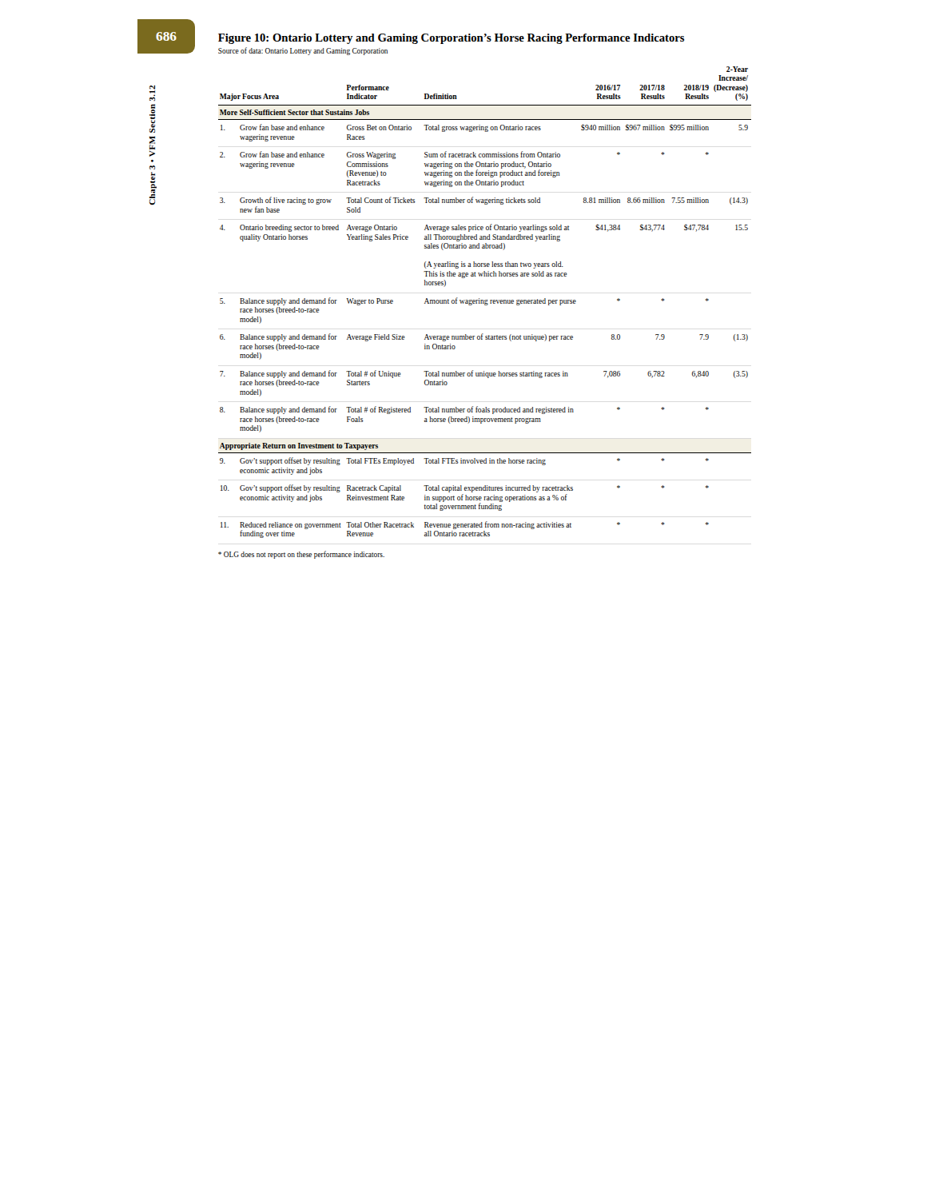686
Chapter 3 • VFM Section 3.12
Figure 10: Ontario Lottery and Gaming Corporation’s Horse Racing Performance Indicators
Source of data: Ontario Lottery and Gaming Corporation
| Major Focus Area | Performance Indicator | Definition | 2016/17 Results | 2017/18 Results | 2018/19 Results | 2-Year Increase/ (Decrease) (%) |
| --- | --- | --- | --- | --- | --- | --- |
| More Self-Sufficient Sector that Sustains Jobs |
| 1. | Grow fan base and enhance wagering revenue | Gross Bet on Ontario Races | Total gross wagering on Ontario races | $940 million | $967 million | $995 million | 5.9 |
| 2. | Grow fan base and enhance wagering revenue | Gross Wagering Commissions (Revenue) to Racetracks | Sum of racetrack commissions from Ontario wagering on the Ontario product, Ontario wagering on the foreign product and foreign wagering on the Ontario product | * | * | * | |
| 3. | Growth of live racing to grow new fan base | Total Count of Tickets Sold | Total number of wagering tickets sold | 8.81 million | 8.66 million | 7.55 million | (14.3) |
| 4. | Ontario breeding sector to breed quality Ontario horses | Average Ontario Yearling Sales Price | Average sales price of Ontario yearlings sold at all Thoroughbred and Standardbred yearling sales (Ontario and abroad) (A yearling is a horse less than two years old. This is the age at which horses are sold as race horses) | $41,384 | $43,774 | $47,784 | 15.5 |
| 5. | Balance supply and demand for race horses (breed-to-race model) | Wager to Purse | Amount of wagering revenue generated per purse | * | * | * | |
| 6. | Balance supply and demand for race horses (breed-to-race model) | Average Field Size | Average number of starters (not unique) per race in Ontario | 8.0 | 7.9 | 7.9 | (1.3) |
| 7. | Balance supply and demand for race horses (breed-to-race model) | Total # of Unique Starters | Total number of unique horses starting races in Ontario | 7,086 | 6,782 | 6,840 | (3.5) |
| 8. | Balance supply and demand for race horses (breed-to-race model) | Total # of Registered Foals | Total number of foals produced and registered in a horse (breed) improvement program | * | * | * | |
| Appropriate Return on Investment to Taxpayers |
| 9. | Gov’t support offset by resulting economic activity and jobs | Total FTEs Employed | Total FTEs involved in the horse racing | * | * | * | |
| 10. | Gov’t support offset by resulting economic activity and jobs | Racetrack Capital Reinvestment Rate | Total capital expenditures incurred by racetracks in support of horse racing operations as a % of total government funding | * | * | * | |
| 11. | Reduced reliance on government funding over time | Total Other Racetrack Revenue | Revenue generated from non-racing activities at all Ontario racetracks | * | * | * | |
* OLG does not report on these performance indicators.